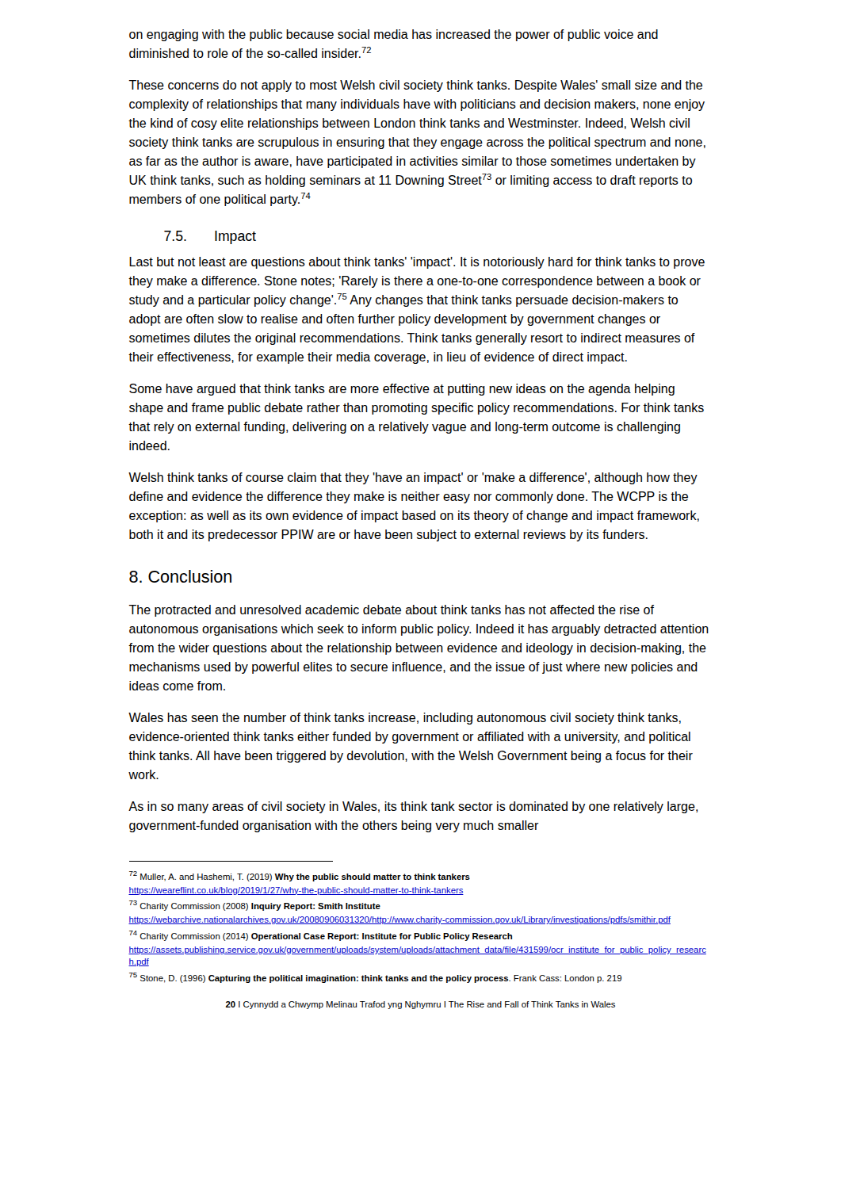on engaging with the public because social media has increased the power of public voice and diminished to role of the so-called insider.72
These concerns do not apply to most Welsh civil society think tanks. Despite Wales' small size and the complexity of relationships that many individuals have with politicians and decision makers, none enjoy the kind of cosy elite relationships between London think tanks and Westminster. Indeed, Welsh civil society think tanks are scrupulous in ensuring that they engage across the political spectrum and none, as far as the author is aware, have participated in activities similar to those sometimes undertaken by UK think tanks, such as holding seminars at 11 Downing Street73 or limiting access to draft reports to members of one political party.74
7.5. Impact
Last but not least are questions about think tanks' 'impact'. It is notoriously hard for think tanks to prove they make a difference. Stone notes; 'Rarely is there a one-to-one correspondence between a book or study and a particular policy change'.75 Any changes that think tanks persuade decision-makers to adopt are often slow to realise and often further policy development by government changes or sometimes dilutes the original recommendations. Think tanks generally resort to indirect measures of their effectiveness, for example their media coverage, in lieu of evidence of direct impact.
Some have argued that think tanks are more effective at putting new ideas on the agenda helping shape and frame public debate rather than promoting specific policy recommendations. For think tanks that rely on external funding, delivering on a relatively vague and long-term outcome is challenging indeed.
Welsh think tanks of course claim that they 'have an impact' or 'make a difference', although how they define and evidence the difference they make is neither easy nor commonly done. The WCPP is the exception: as well as its own evidence of impact based on its theory of change and impact framework, both it and its predecessor PPIW are or have been subject to external reviews by its funders.
8. Conclusion
The protracted and unresolved academic debate about think tanks has not affected the rise of autonomous organisations which seek to inform public policy. Indeed it has arguably detracted attention from the wider questions about the relationship between evidence and ideology in decision-making, the mechanisms used by powerful elites to secure influence, and the issue of just where new policies and ideas come from.
Wales has seen the number of think tanks increase, including autonomous civil society think tanks, evidence-oriented think tanks either funded by government or affiliated with a university, and political think tanks. All have been triggered by devolution, with the Welsh Government being a focus for their work.
As in so many areas of civil society in Wales, its think tank sector is dominated by one relatively large, government-funded organisation with the others being very much smaller
72 Muller, A. and Hashemi, T. (2019) Why the public should matter to think tankers
https://weareflint.co.uk/blog/2019/1/27/why-the-public-should-matter-to-think-tankers
73 Charity Commission (2008) Inquiry Report: Smith Institute
https://webarchive.nationalarchives.gov.uk/20080906031320/http://www.charity-commission.gov.uk/Library/investigations/pdfs/smithir.pdf
74 Charity Commission (2014) Operational Case Report: Institute for Public Policy Research
https://assets.publishing.service.gov.uk/government/uploads/system/uploads/attachment_data/file/431599/ocr_institute_for_public_policy_research.pdf
75 Stone, D. (1996) Capturing the political imagination: think tanks and the policy process. Frank Cass: London p. 219
20 I Cynnydd a Chwymp Melinau Trafod yng Nghymru I The Rise and Fall of Think Tanks in Wales